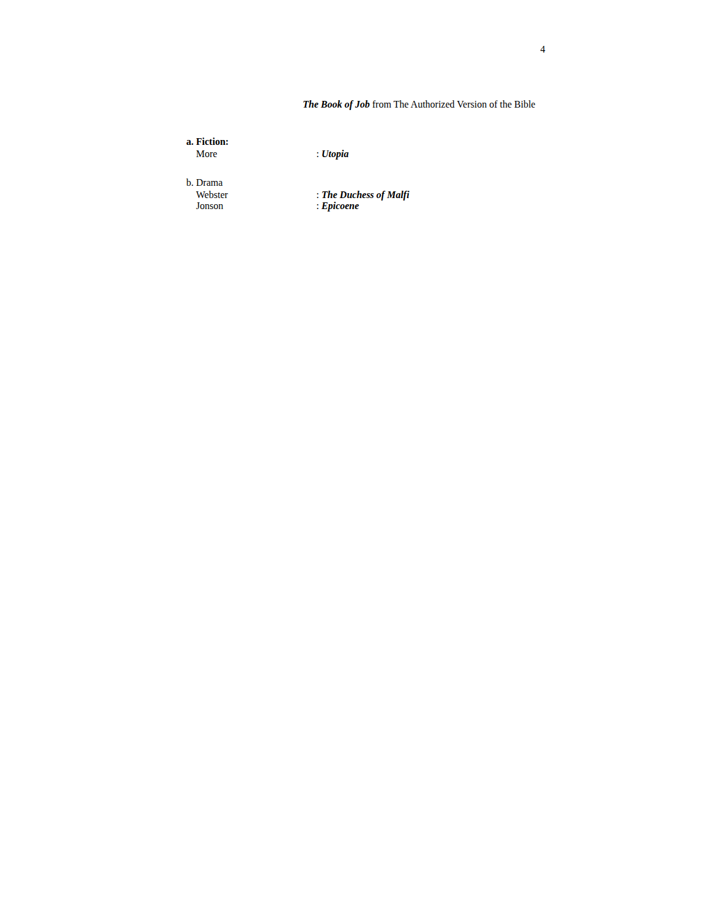4
The Book of Job from The Authorized Version of the Bible
Fiction:
| More | : Utopia |
Drama
| Webster | : The Duchess of Malfi |
| Jonson | : Epicoene |